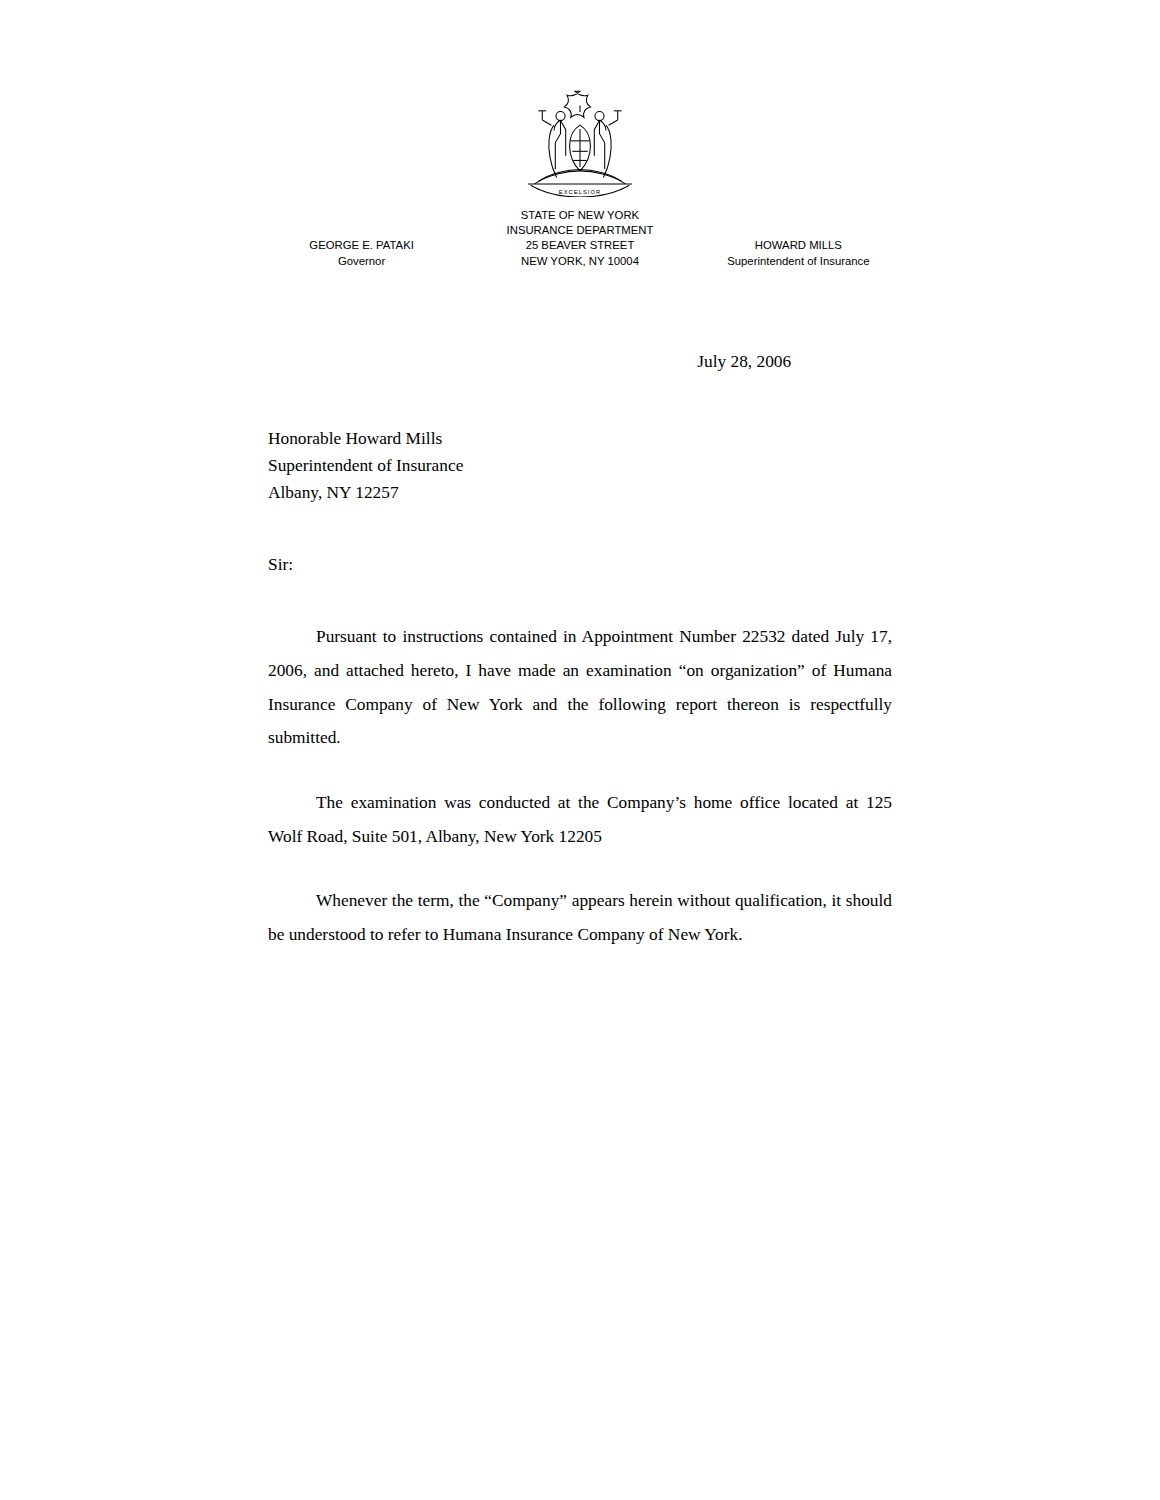| | STATE OF NEW YORK | |
| | INSURANCE DEPARTMENT | |
| GEORGE E. PATAKI | 25 BEAVER STREET | HOWARD MILLS |
| Governor | NEW YORK, NY 10004 | Superintendent of Insurance |
July 28, 2006
Honorable Howard Mills
Superintendent of Insurance
Albany, NY 12257
Sir:
Pursuant to instructions contained in Appointment Number 22532 dated July 17, 2006, and attached hereto, I have made an examination “on organization” of Humana Insurance Company of New York and the following report thereon is respectfully submitted.
The examination was conducted at the Company’s home office located at 125 Wolf Road, Suite 501, Albany, New York 12205
Whenever the term, the “Company” appears herein without qualification, it should be understood to refer to Humana Insurance Company of New York.